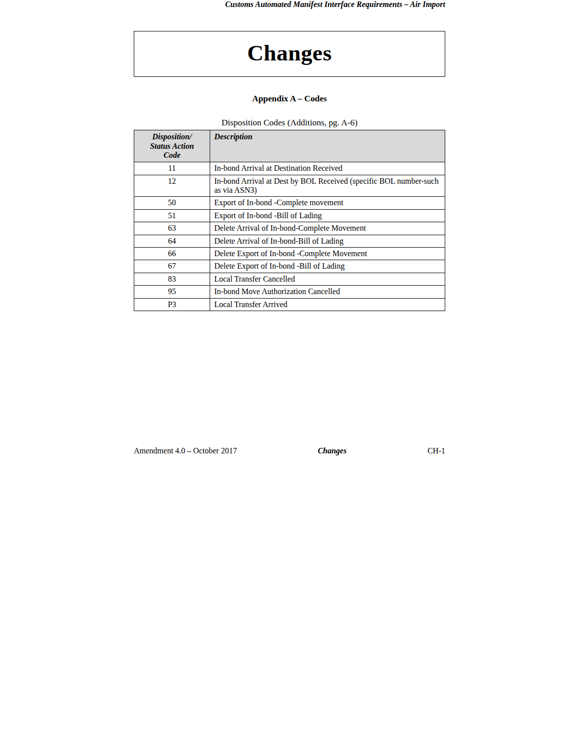Customs Automated Manifest Interface Requirements – Air Import
Changes
Appendix A – Codes
Disposition Codes (Additions, pg. A-6)
| Disposition/ Status Action Code | Description |
| --- | --- |
| 11 | In-bond Arrival at Destination Received |
| 12 | In-bond Arrival at Dest by BOL Received (specific BOL number-such as via ASN3) |
| 50 | Export of In-bond -Complete movement |
| 51 | Export of In-bond -Bill of Lading |
| 63 | Delete Arrival of In-bond-Complete Movement |
| 64 | Delete Arrival of In-bond-Bill of Lading |
| 66 | Delete Export of In-bond -Complete Movement |
| 67 | Delete Export of In-bond -Bill of Lading |
| 83 | Local Transfer Cancelled |
| 95 | In-bond Move Authorization Cancelled |
| P3 | Local Transfer Arrived |
Amendment 4.0 – October 2017 Changes CH-1